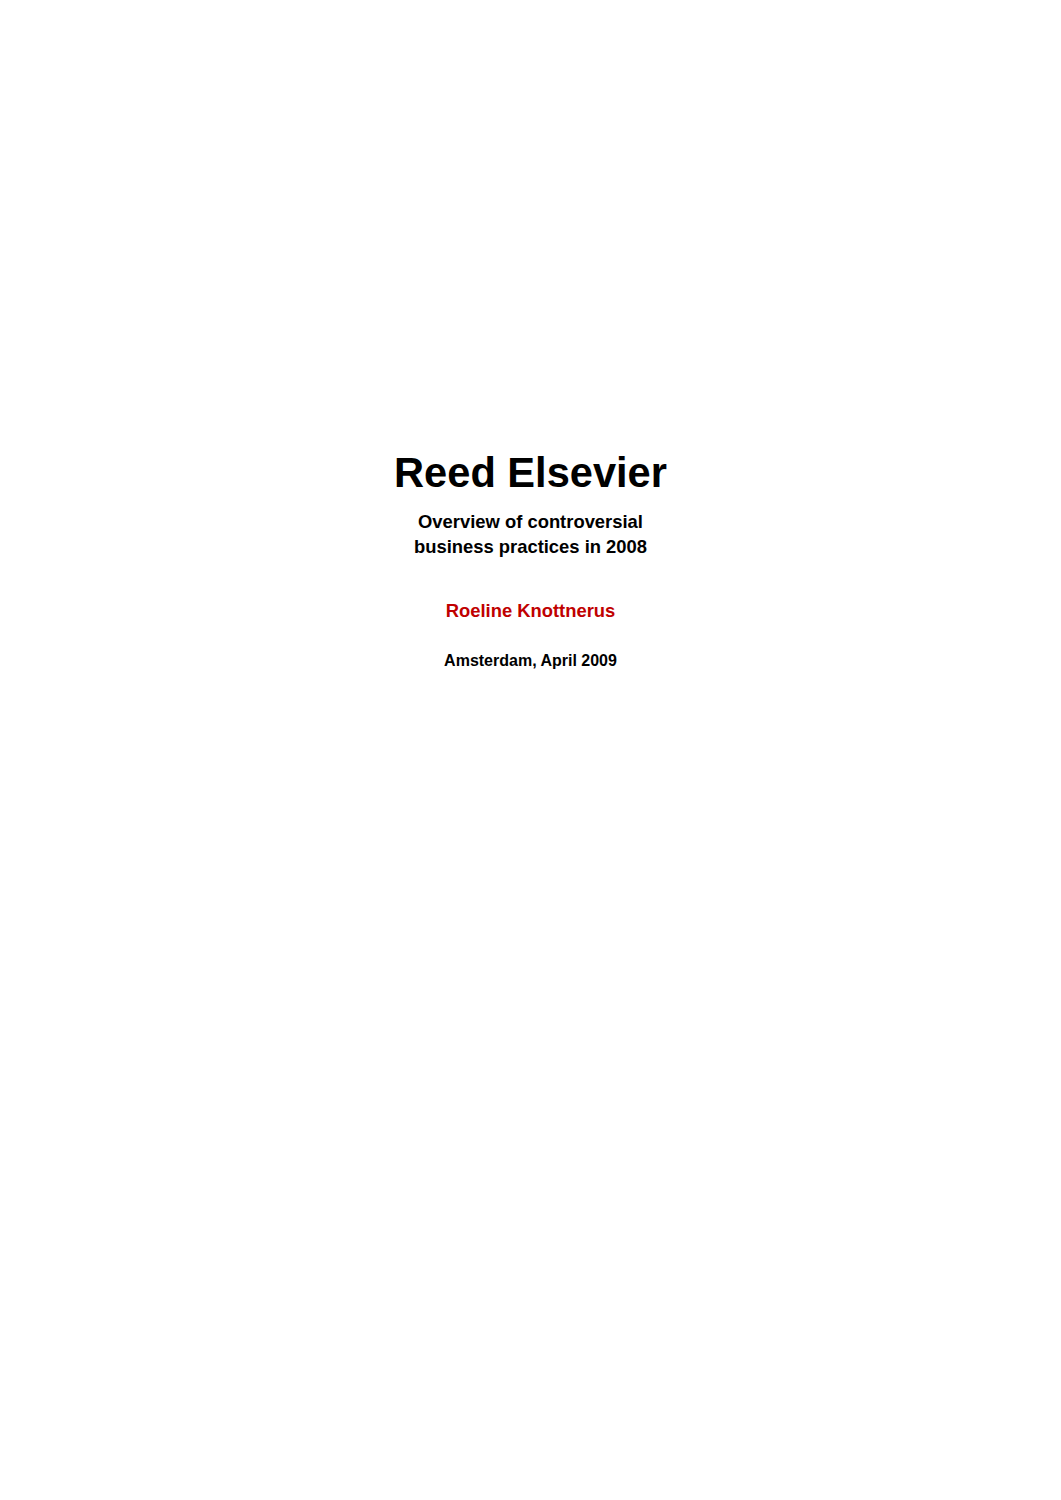Reed Elsevier
Overview of controversial
business practices in 2008
Roeline Knottnerus
Amsterdam, April 2009